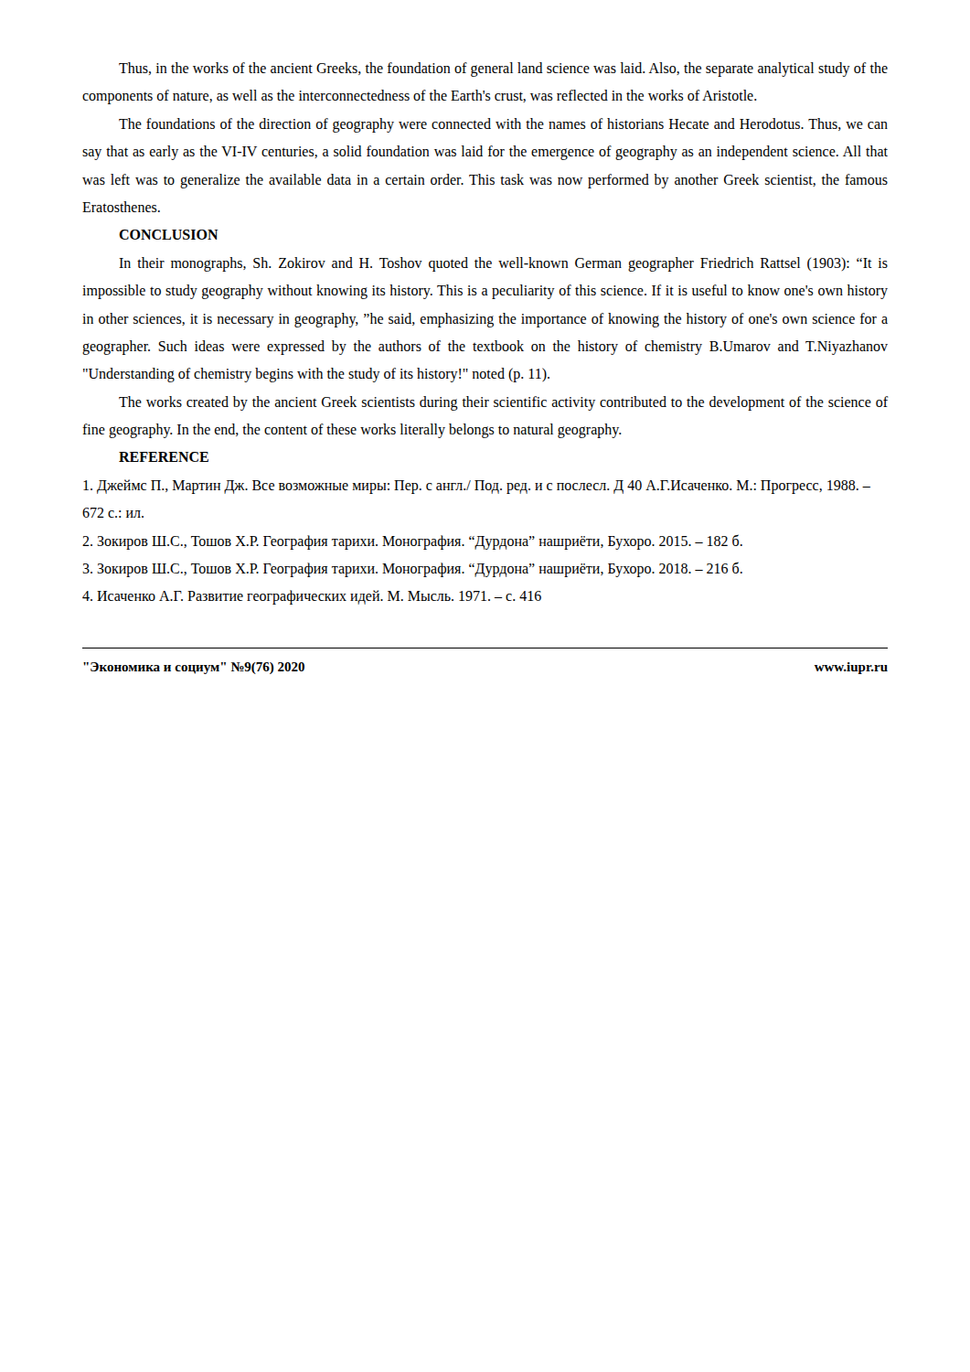Thus, in the works of the ancient Greeks, the foundation of general land science was laid. Also, the separate analytical study of the components of nature, as well as the interconnectedness of the Earth's crust, was reflected in the works of Aristotle.
The foundations of the direction of geography were connected with the names of historians Hecate and Herodotus. Thus, we can say that as early as the VI-IV centuries, a solid foundation was laid for the emergence of geography as an independent science. All that was left was to generalize the available data in a certain order. This task was now performed by another Greek scientist, the famous Eratosthenes.
CONCLUSION
In their monographs, Sh. Zokirov and H. Toshov quoted the well-known German geographer Friedrich Rattsel (1903): “It is impossible to study geography without knowing its history. This is a peculiarity of this science. If it is useful to know one's own history in other sciences, it is necessary in geography, ”he said, emphasizing the importance of knowing the history of one's own science for a geographer. Such ideas were expressed by the authors of the textbook on the history of chemistry B.Umarov and T.Niyazhanov "Understanding of chemistry begins with the study of its history!" noted (p. 11).
The works created by the ancient Greek scientists during their scientific activity contributed to the development of the science of fine geography. In the end, the content of these works literally belongs to natural geography.
REFERENCE
1. Джеймс П., Мартин Дж. Все возможные миры: Пер. с англ./ Под. ред. и с послесл. Д 40 А.Г.Исаченко. М.: Прогресс, 1988. – 672 с.: ил.
2. Зокиров Ш.С., Тошов Х.Р. География тарихи. Монография. “Дурдона” нашриёти, Бухоро. 2015. – 182 б.
3. Зокиров Ш.С., Тошов Х.Р. География тарихи. Монография. “Дурдона” нашриёти, Бухоро. 2018. – 216 б.
4. Исаченко А.Г. Развитие географических идей. М. Мысль. 1971. – с. 416
"Экономика и социум" №9(76) 2020 www.iupr.ru